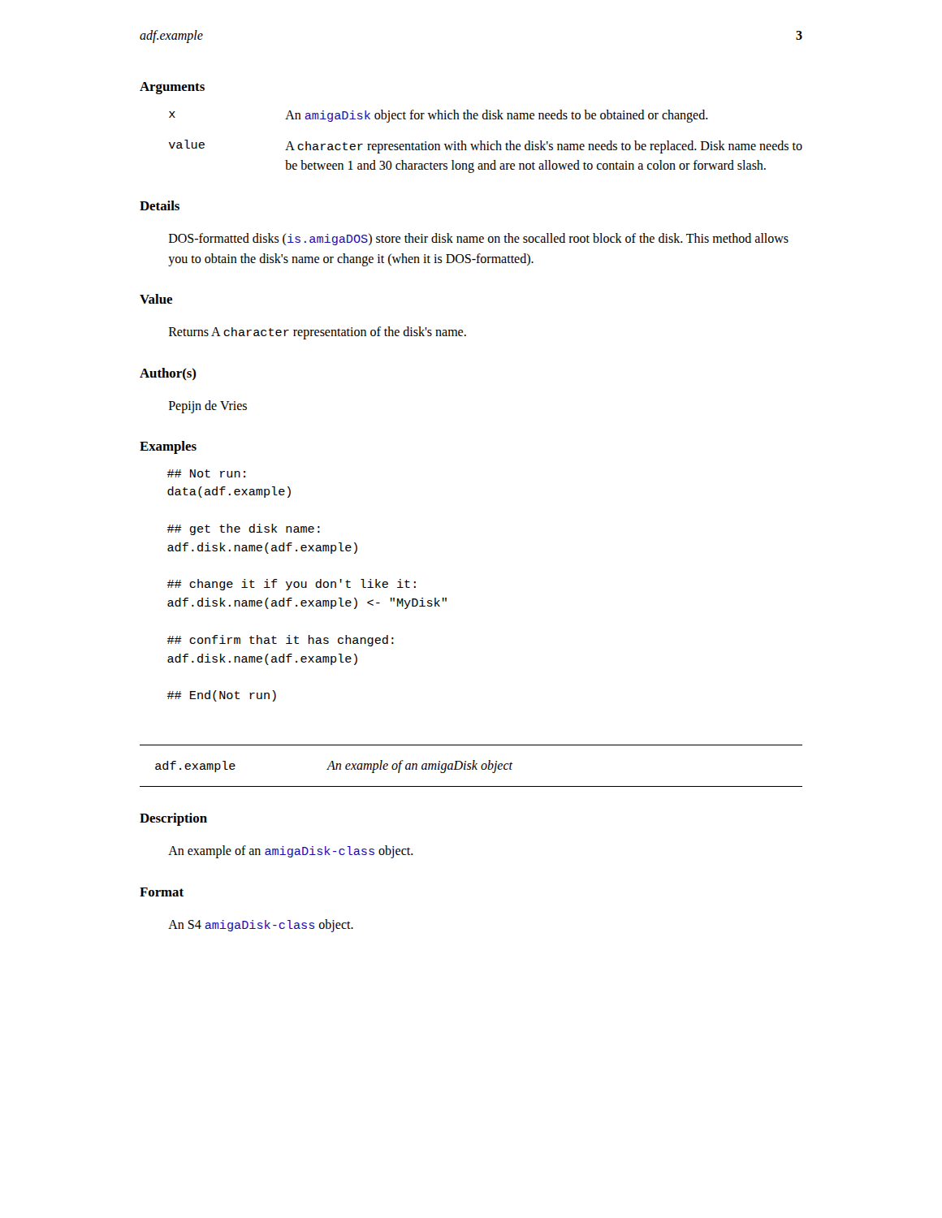adf.example 3
Arguments
x
An amigaDisk object for which the disk name needs to be obtained or changed.
value
A character representation with which the disk's name needs to be replaced. Disk name needs to be between 1 and 30 characters long and are not allowed to contain a colon or forward slash.
Details
DOS-formatted disks (is.amigaDOS) store their disk name on the socalled root block of the disk. This method allows you to obtain the disk's name or change it (when it is DOS-formatted).
Value
Returns A character representation of the disk's name.
Author(s)
Pepijn de Vries
Examples
## Not run:
data(adf.example)

## get the disk name:
adf.disk.name(adf.example)

## change it if you don't like it:
adf.disk.name(adf.example) <- "MyDisk"

## confirm that it has changed:
adf.disk.name(adf.example)

## End(Not run)
adf.example An example of an amigaDisk object
Description
An example of an amigaDisk-class object.
Format
An S4 amigaDisk-class object.